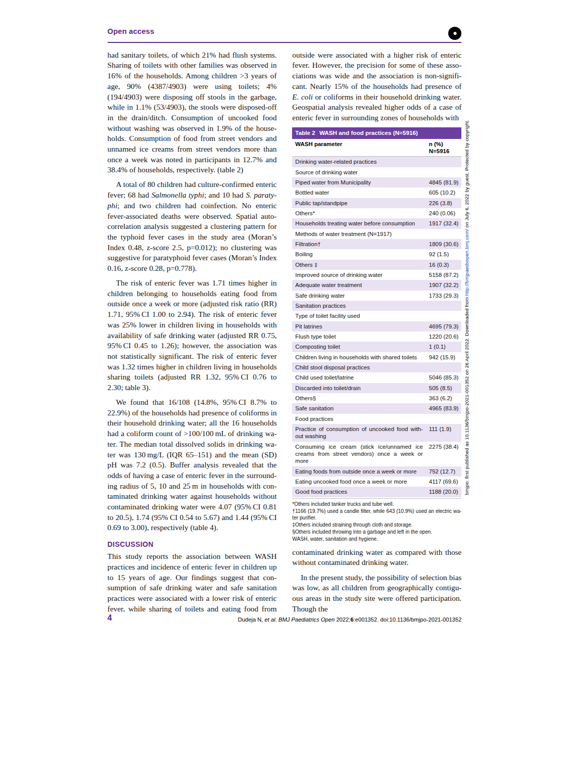Open access
●
bmjpo: first published as 10.1136/bmjpo-2021-001352 on 26 April 2022. Downloaded from http://bmjpaedsopen.bmj.com/ on July 6, 2022 by guest. Protected by copyright.
had sanitary toilets, of which 21% had flush systems. Sharing of toilets with other families was observed in 16% of the households. Among children >3 years of age, 90% (4387/4903) were using toilets; 4% (194/4903) were disposing off stools in the garbage, while in 1.1% (53/4903), the stools were disposed-off in the drain/ditch. Consumption of uncooked food without washing was observed in 1.9% of the households. Consumption of food from street vendors and unnamed ice creams from street vendors more than once a week was noted in participants in 12.7% and 38.4% of households, respectively. (table 2)
A total of 80 children had culture-confirmed enteric fever; 68 had Salmonella typhi; and 10 had S. paratyphi; and two children had coinfection. No enteric fever-associated deaths were observed. Spatial autocorrelation analysis suggested a clustering pattern for the typhoid fever cases in the study area (Moran’s Index 0.48, z-score 2.5, p=0.012); no clustering was suggestive for paratyphoid fever cases (Moran’s Index 0.16, z-score 0.28, p=0.778).
The risk of enteric fever was 1.71 times higher in children belonging to households eating food from outside once a week or more (adjusted risk ratio (RR) 1.71, 95% CI 1.00 to 2.94). The risk of enteric fever was 25% lower in children living in households with availability of safe drinking water (adjusted RR 0.75, 95% CI 0.45 to 1.26); however, the association was not statistically significant. The risk of enteric fever was 1.32 times higher in children living in households sharing toilets (adjusted RR 1.32, 95% CI 0.76 to 2.30; table 3).
We found that 16/108 (14.8%, 95% CI 8.7% to 22.9%) of the households had presence of coliforms in their household drinking water; all the 16 households had a coliform count of >100/100 mL of drinking water. The median total dissolved solids in drinking water was 130 mg/L (IQR 65–151) and the mean (SD) pH was 7.2 (0.5). Buffer analysis revealed that the odds of having a case of enteric fever in the surrounding radius of 5, 10 and 25 m in households with contaminated drinking water against households without contaminated drinking water were 4.07 (95% CI 0.81 to 20.5), 1.74 (95% CI 0.54 to 5.67) and 1.44 (95% CI 0.69 to 3.00), respectively (table 4).
Discussion
This study reports the association between WASH practices and incidence of enteric fever in children up to 15 years of age. Our findings suggest that consumption of safe drinking water and safe sanitation practices were associated with a lower risk of enteric fever, while sharing of toilets and eating food from outside were associated with a higher risk of enteric fever. However, the precision for some of these associations was wide and the association is non-significant. Nearly 15% of the households had presence of E. coli or coliforms in their household drinking water. Geospatial analysis revealed higher odds of a case of enteric fever in surrounding zones of households with
Table 2 WASH and food practices (N=5916)
| WASH parameter | n (%) N=5916 |
| --- | --- |
| Drinking water-related practices |
| Source of drinking water |
| Piped water from Municipality | 4845 (81.9) |
| Bottled water | 605 (10.2) |
| Public tap/standpipe | 226 (3.8) |
| Others* | 240 (0.06) |
| Households treating water before consumption | 1917 (32.4) |
| Methods of water treatment (N=1917) | |
| Filtration† | 1809 (30.6) |
| Boiling | 92 (1.5) |
| Others ‡ | 16 (0.3) |
| Improved source of drinking water | 5158 (87.2) |
| Adequate water treatment | 1907 (32.2) |
| Safe drinking water | 1733 (29.3) |
| Sanitation practices |
| Type of toilet facility used |
| Pit latrines | 4695 (79.3) |
| Flush type toilet | 1220 (20.6) |
| Composting toilet | 1 (0.1) |
| Children living in households with shared toilets | 942 (15.9) |
| Child stool disposal practices |
| Child used toilet/latrine | 5046 (85.3) |
| Discarded into toilet/drain | 505 (8.5) |
| Others§ | 363 (6.2) |
| Safe sanitation | 4965 (83.9) |
| Food practices |
| Practice of consumption of uncooked food without washing | 111 (1.9) |
| Consuming ice cream (stick ice/unnamed ice creams from street vendors) once a week or more | 2275 (38.4) |
| Eating foods from outside once a week or more | 752 (12.7) |
| Eating uncooked food once a week or more | 4117 (69.6) |
| Good food practices | 1188 (20.0) |
*Others included tanker trucks and tube well.
†1166 (19.7%) used a candle filter, while 643 (10.9%) used an electric water purifier.
‡Others included straining through cloth and storage.
§Others included throwing into a garbage and left in the open.
WASH, water, sanitation and hygiene.
contaminated drinking water as compared with those without contaminated drinking water.
In the present study, the possibility of selection bias was low, as all children from geographically contiguous areas in the study site were offered participation. Though the
4
Dudeja N, et al. BMJ Paediatrics Open 2022;6:e001352. doi:10.1136/bmjpo-2021-001352